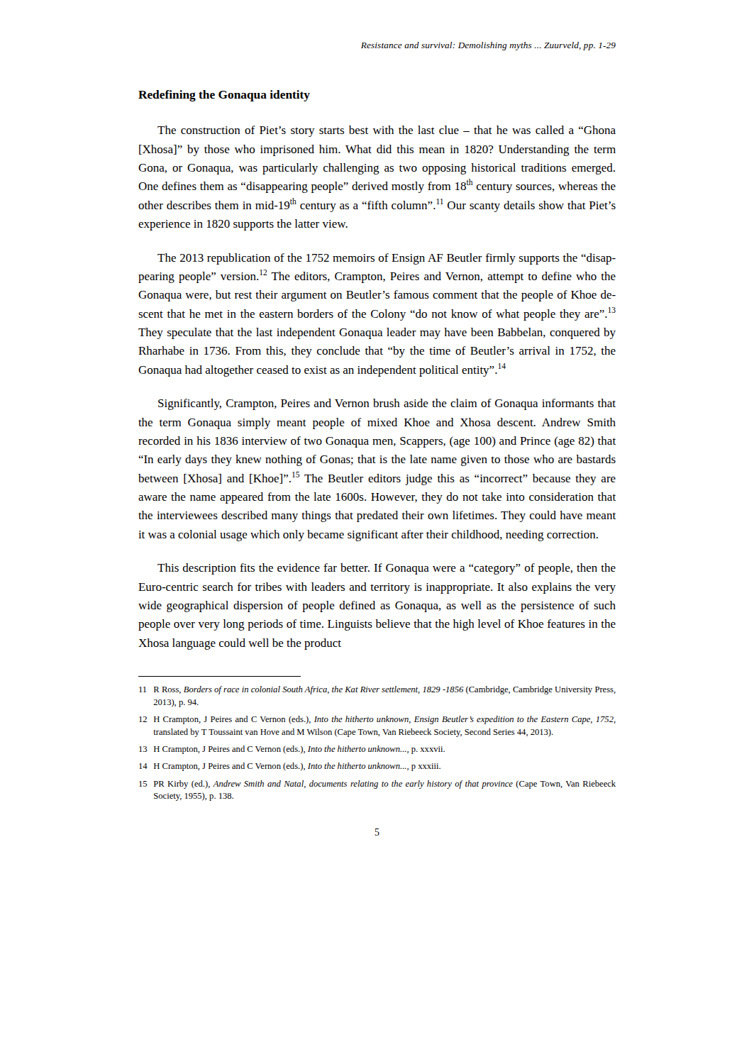Resistance and survival: Demolishing myths ... Zuurveld, pp. 1-29
Redefining the Gonaqua identity
The construction of Piet’s story starts best with the last clue – that he was called a “Ghona [Xhosa]” by those who imprisoned him. What did this mean in 1820? Understanding the term Gona, or Gonaqua, was particularly challenging as two opposing historical traditions emerged. One defines them as “disappearing people” derived mostly from 18th century sources, whereas the other describes them in mid-19th century as a “fifth column”.11 Our scanty details show that Piet’s experience in 1820 supports the latter view.
The 2013 republication of the 1752 memoirs of Ensign AF Beutler firmly supports the “disappearing people” version.12 The editors, Crampton, Peires and Vernon, attempt to define who the Gonaqua were, but rest their argument on Beutler’s famous comment that the people of Khoe descent that he met in the eastern borders of the Colony “do not know of what people they are”.13 They speculate that the last independent Gonaqua leader may have been Babbelan, conquered by Rharhabe in 1736. From this, they conclude that “by the time of Beutler’s arrival in 1752, the Gonaqua had altogether ceased to exist as an independent political entity”.14
Significantly, Crampton, Peires and Vernon brush aside the claim of Gonaqua informants that the term Gonaqua simply meant people of mixed Khoe and Xhosa descent. Andrew Smith recorded in his 1836 interview of two Gonaqua men, Scappers, (age 100) and Prince (age 82) that “In early days they knew nothing of Gonas; that is the late name given to those who are bastards between [Xhosa] and [Khoe]”.15 The Beutler editors judge this as “incorrect” because they are aware the name appeared from the late 1600s. However, they do not take into consideration that the interviewees described many things that predated their own lifetimes. They could have meant it was a colonial usage which only became significant after their childhood, needing correction.
This description fits the evidence far better. If Gonaqua were a “category” of people, then the Euro-centric search for tribes with leaders and territory is inappropriate. It also explains the very wide geographical dispersion of people defined as Gonaqua, as well as the persistence of such people over very long periods of time. Linguists believe that the high level of Khoe features in the Xhosa language could well be the product
11
R Ross, Borders of race in colonial South Africa, the Kat River settlement, 1829 -1856 (Cambridge, Cambridge University Press, 2013), p. 94.
12
H Crampton, J Peires and C Vernon (eds.), Into the hitherto unknown, Ensign Beutler’s expedition to the Eastern Cape, 1752, translated by T Toussaint van Hove and M Wilson (Cape Town, Van Riebeeck Society, Second Series 44, 2013).
13
H Crampton, J Peires and C Vernon (eds.), Into the hitherto unknown..., p. xxxvii.
14
H Crampton, J Peires and C Vernon (eds.), Into the hitherto unknown..., p xxxiii.
15
PR Kirby (ed.), Andrew Smith and Natal, documents relating to the early history of that province (Cape Town, Van Riebeeck Society, 1955), p. 138.
5